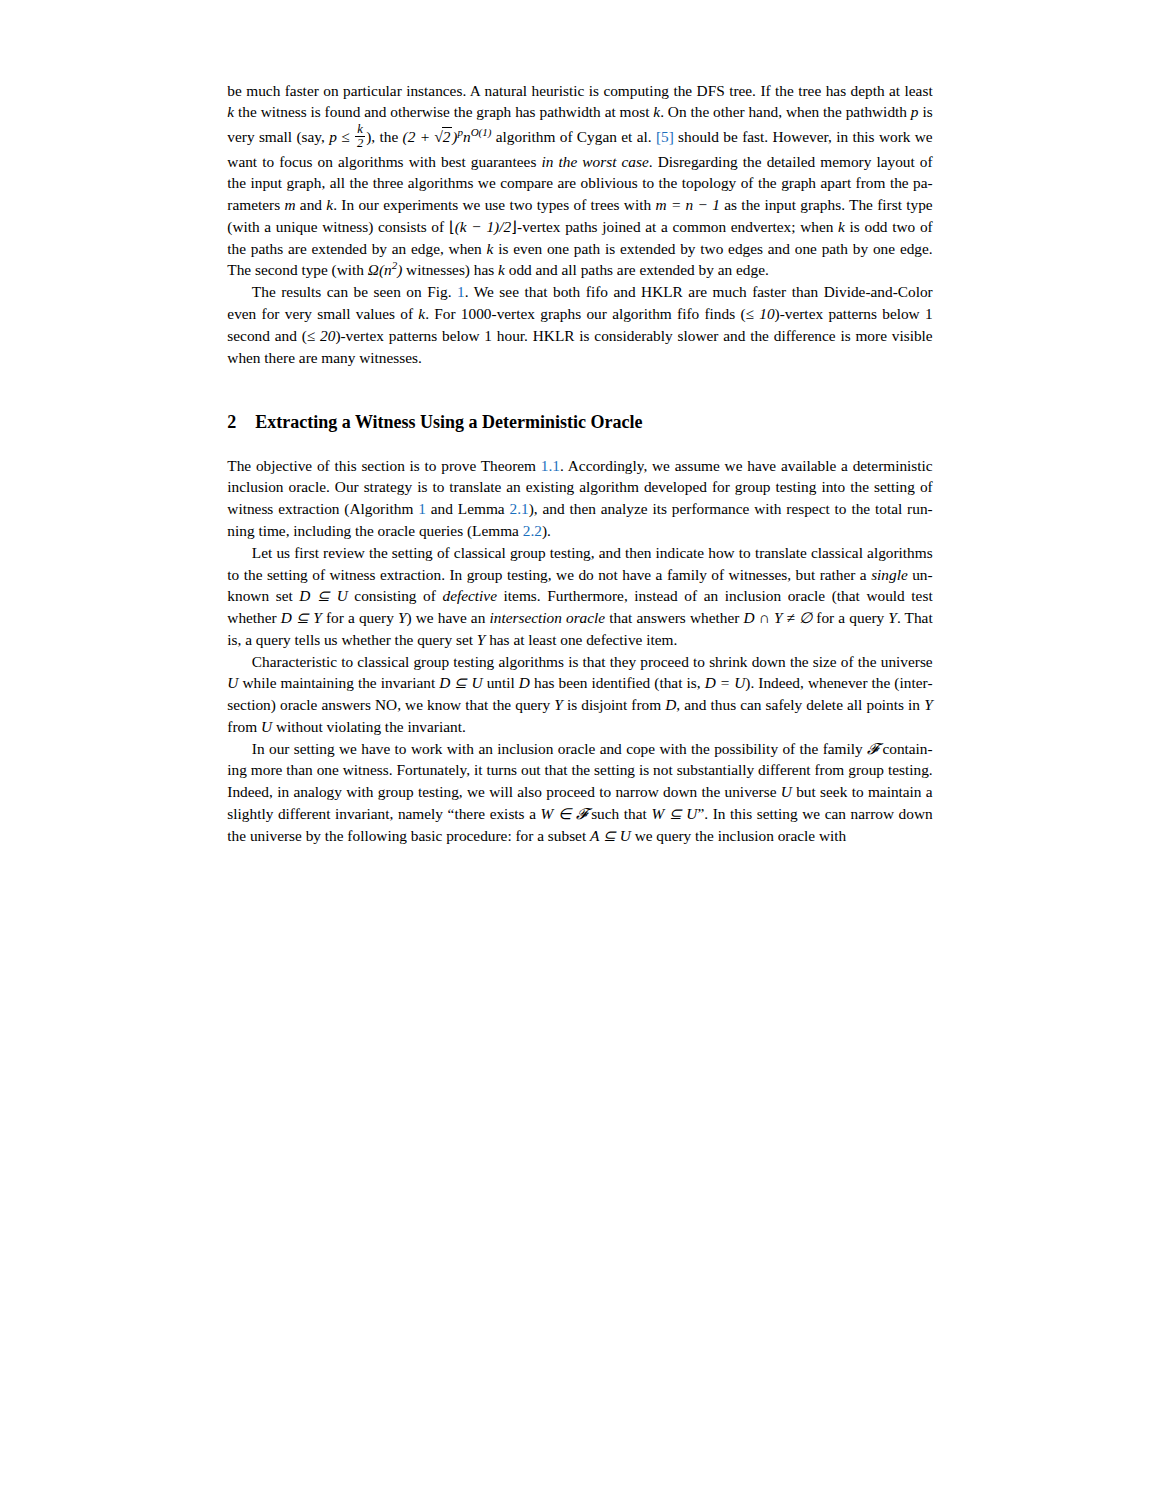be much faster on particular instances. A natural heuristic is computing the DFS tree. If the tree has depth at least k the witness is found and otherwise the graph has pathwidth at most k. On the other hand, when the pathwidth p is very small (say, p ≤ k 2), the (2 + √2)pnO(1) algorithm of Cygan et al. [5] should be fast. However, in this work we want to focus on algorithms with best guarantees in the worst case. Disregarding the detailed memory layout of the input graph, all the three algorithms we compare are oblivious to the topology of the graph apart from the parameters m and k. In our experiments we use two types of trees with m = n − 1 as the input graphs. The first type (with a unique witness) consists of ⌊(k − 1)/2⌋-vertex paths joined at a common endvertex; when k is odd two of the paths are extended by an edge, when k is even one path is extended by two edges and one path by one edge. The second type (with Ω(n2) witnesses) has k odd and all paths are extended by an edge.
The results can be seen on Fig. 1. We see that both fifo and HKLR are much faster than Divide-and-Color even for very small values of k. For 1000-vertex graphs our algorithm fifo finds (≤ 10)-vertex patterns below 1 second and (≤ 20)-vertex patterns below 1 hour. HKLR is considerably slower and the difference is more visible when there are many witnesses.
2 Extracting a Witness Using a Deterministic Oracle
The objective of this section is to prove Theorem 1.1. Accordingly, we assume we have available a deterministic inclusion oracle. Our strategy is to translate an existing algorithm developed for group testing into the setting of witness extraction (Algorithm 1 and Lemma 2.1), and then analyze its performance with respect to the total running time, including the oracle queries (Lemma 2.2).
Let us first review the setting of classical group testing, and then indicate how to translate classical algorithms to the setting of witness extraction. In group testing, we do not have a family of witnesses, but rather a single unknown set D ⊆ U consisting of defective items. Furthermore, instead of an inclusion oracle (that would test whether D ⊆ Y for a query Y) we have an intersection oracle that answers whether D ∩ Y ≠ ∅ for a query Y. That is, a query tells us whether the query set Y has at least one defective item.
Characteristic to classical group testing algorithms is that they proceed to shrink down the size of the universe U while maintaining the invariant D ⊆ U until D has been identified (that is, D = U). Indeed, whenever the (intersection) oracle answers NO, we know that the query Y is disjoint from D, and thus can safely delete all points in Y from U without violating the invariant.
In our setting we have to work with an inclusion oracle and cope with the possibility of the family 𝓕 containing more than one witness. Fortunately, it turns out that the setting is not substantially different from group testing. Indeed, in analogy with group testing, we will also proceed to narrow down the universe U but seek to maintain a slightly different invariant, namely “there exists a W ∈ 𝓕 such that W ⊆ U”. In this setting we can narrow down the universe by the following basic procedure: for a subset A ⊆ U we query the inclusion oracle with